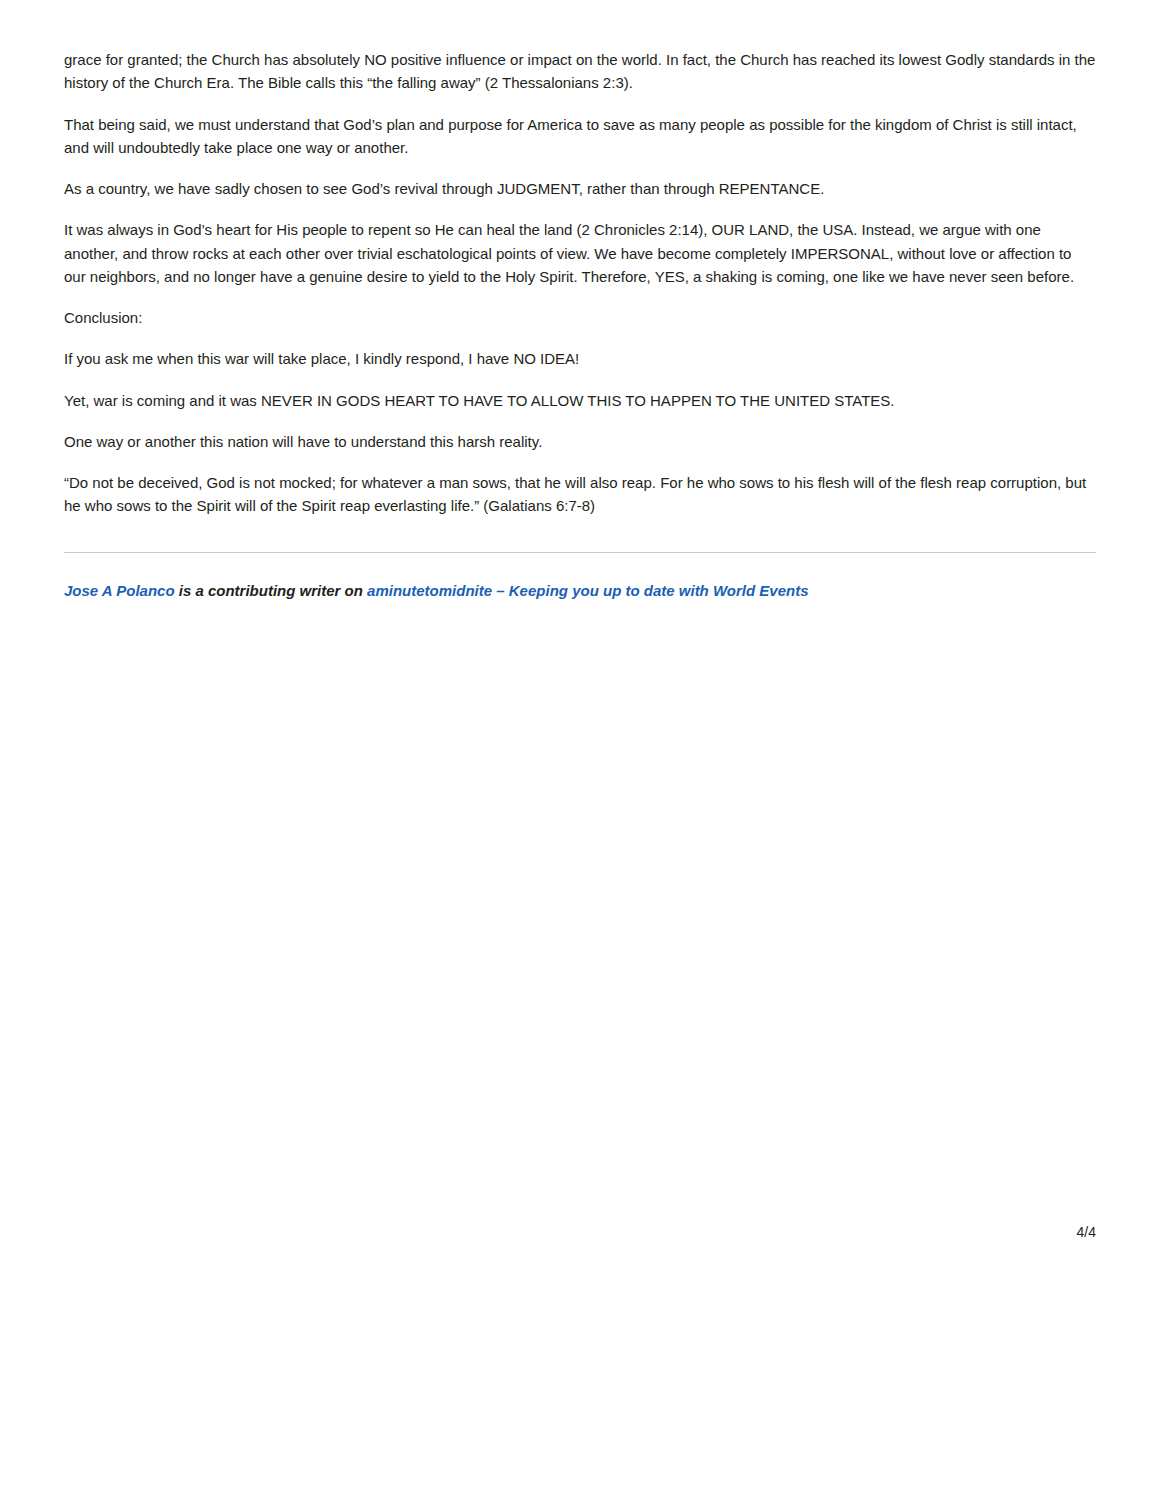grace for granted; the Church has absolutely NO positive influence or impact on the world. In fact, the Church has reached its lowest Godly standards in the history of the Church Era. The Bible calls this “the falling away” (2 Thessalonians 2:3).
That being said, we must understand that God’s plan and purpose for America to save as many people as possible for the kingdom of Christ is still intact, and will undoubtedly take place one way or another.
As a country, we have sadly chosen to see God’s revival through JUDGMENT, rather than through REPENTANCE.
It was always in God’s heart for His people to repent so He can heal the land (2 Chronicles 2:14), OUR LAND, the USA. Instead, we argue with one another, and throw rocks at each other over trivial eschatological points of view. We have become completely IMPERSONAL, without love or affection to our neighbors, and no longer have a genuine desire to yield to the Holy Spirit. Therefore, YES, a shaking is coming, one like we have never seen before.
Conclusion:
If you ask me when this war will take place, I kindly respond, I have NO IDEA!
Yet, war is coming and it was NEVER IN GODS HEART TO HAVE TO ALLOW THIS TO HAPPEN TO THE UNITED STATES.
One way or another this nation will have to understand this harsh reality.
“Do not be deceived, God is not mocked; for whatever a man sows, that he will also reap. For he who sows to his flesh will of the flesh reap corruption, but he who sows to the Spirit will of the Spirit reap everlasting life.” (Galatians 6:7-8)
Jose A Polanco is a contributing writer on aminutetomidnite – Keeping you up to date with World Events
4/4